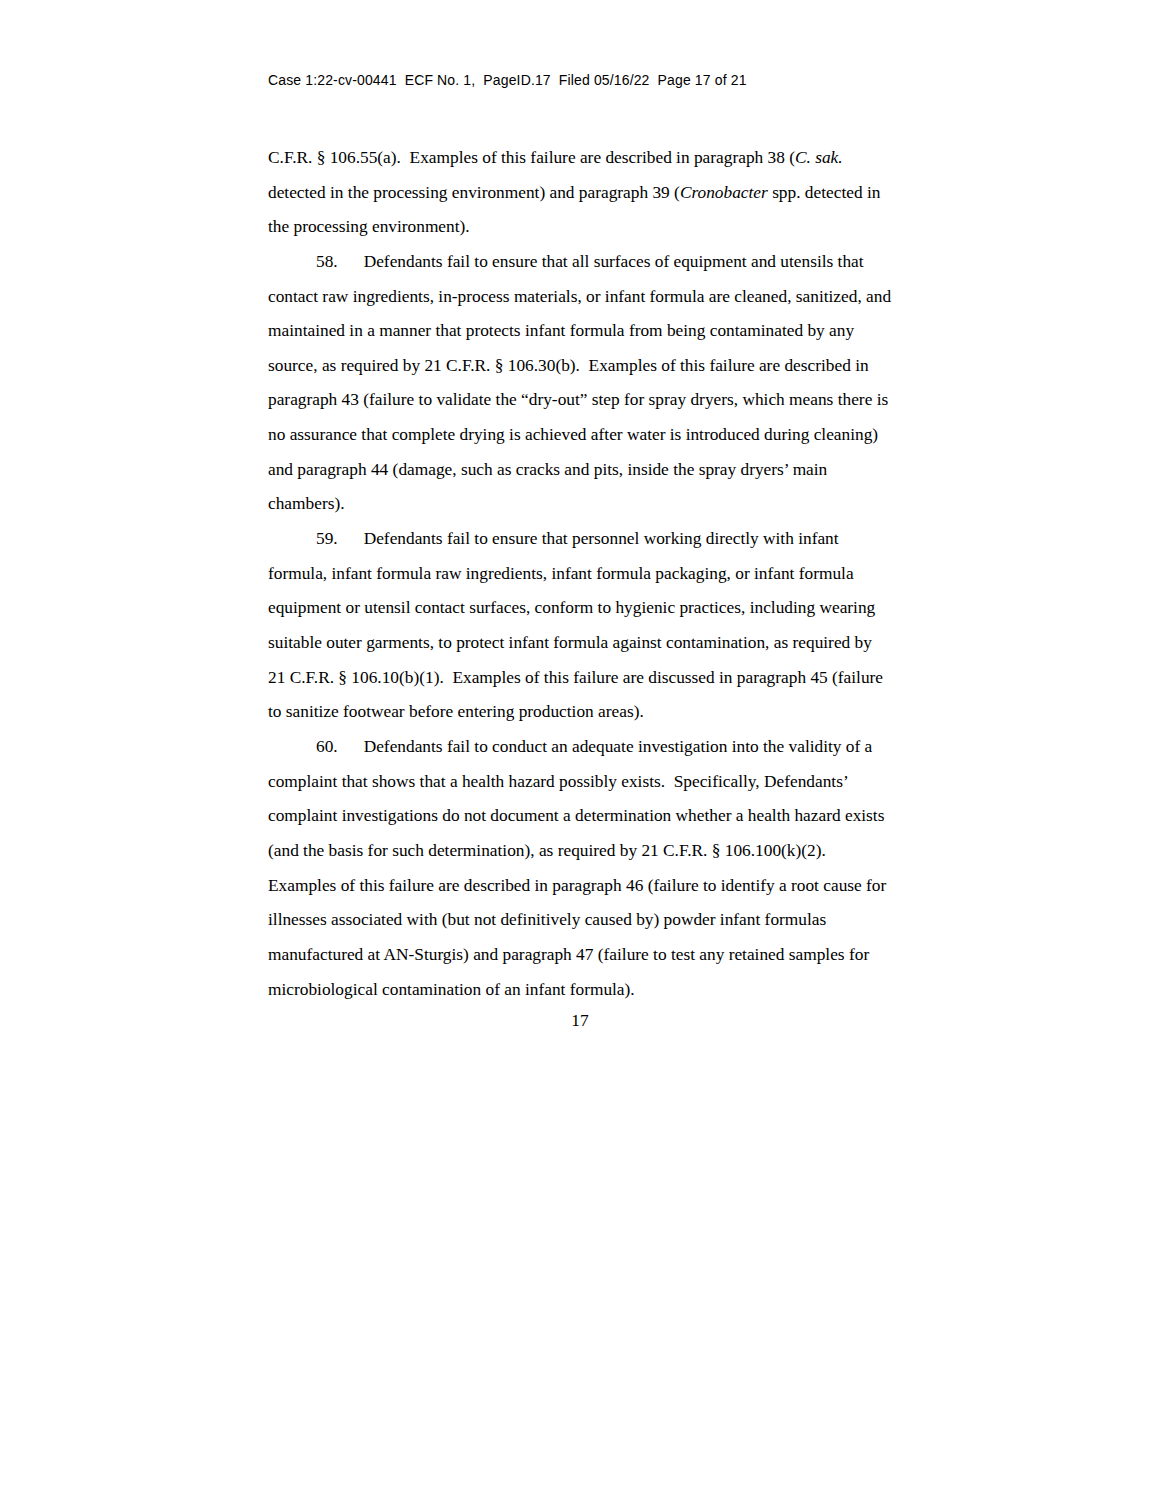Case 1:22-cv-00441 ECF No. 1, PageID.17 Filed 05/16/22 Page 17 of 21
C.F.R. § 106.55(a). Examples of this failure are described in paragraph 38 (C. sak. detected in the processing environment) and paragraph 39 (Cronobacter spp. detected in the processing environment).
58. Defendants fail to ensure that all surfaces of equipment and utensils that contact raw ingredients, in-process materials, or infant formula are cleaned, sanitized, and maintained in a manner that protects infant formula from being contaminated by any source, as required by 21 C.F.R. § 106.30(b). Examples of this failure are described in paragraph 43 (failure to validate the “dry-out” step for spray dryers, which means there is no assurance that complete drying is achieved after water is introduced during cleaning) and paragraph 44 (damage, such as cracks and pits, inside the spray dryers’ main chambers).
59. Defendants fail to ensure that personnel working directly with infant formula, infant formula raw ingredients, infant formula packaging, or infant formula equipment or utensil contact surfaces, conform to hygienic practices, including wearing suitable outer garments, to protect infant formula against contamination, as required by 21 C.F.R. § 106.10(b)(1). Examples of this failure are discussed in paragraph 45 (failure to sanitize footwear before entering production areas).
60. Defendants fail to conduct an adequate investigation into the validity of a complaint that shows that a health hazard possibly exists. Specifically, Defendants’ complaint investigations do not document a determination whether a health hazard exists (and the basis for such determination), as required by 21 C.F.R. § 106.100(k)(2). Examples of this failure are described in paragraph 46 (failure to identify a root cause for illnesses associated with (but not definitively caused by) powder infant formulas manufactured at AN-Sturgis) and paragraph 47 (failure to test any retained samples for microbiological contamination of an infant formula).
17